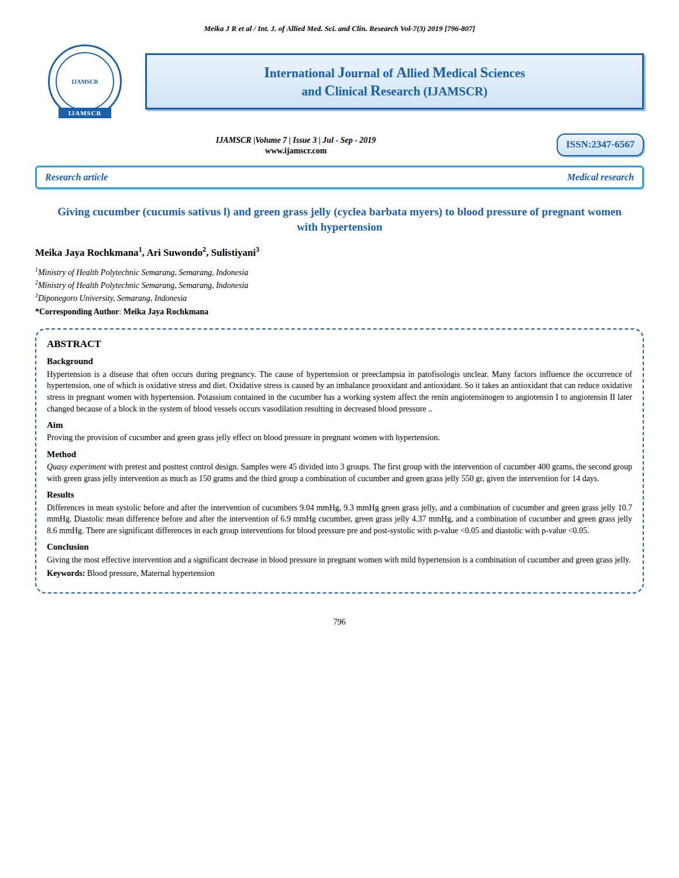Meika J R et al / Int. J. of Allied Med. Sci. and Clin. Research Vol-7(3) 2019 [796-807]
IJAMSCR
IJAMSCR
International Journal of Allied Medical Sciences
and Clinical Research (IJAMSCR)
IJAMSCR |Volume 7 | Issue 3 | Jul - Sep - 2019
www.ijamscr.com
ISSN:2347-6567
Research article
Medical research
Giving cucumber (cucumis sativus l) and green grass jelly (cyclea barbata myers) to blood pressure of pregnant women with hypertension
Meika Jaya Rochkmana1, Ari Suwondo2, Sulistiyani3
1Ministry of Health Polytechnic Semarang, Semarang, Indonesia
2Ministry of Health Polytechnic Semarang, Semarang, Indonesia
3Diponegoro University, Semarang, Indonesia
*Corresponding Author: Meika Jaya Rochkmana
ABSTRACT
Background
Hypertension is a disease that often occurs during pregnancy. The cause of hypertension or preeclampsia in patofisologis unclear. Many factors influence the occurrence of hypertension, one of which is oxidative stress and diet. Oxidative stress is caused by an imbalance prooxidant and antioxidant. So it takes an antioxidant that can reduce oxidative stress in pregnant women with hypertension. Potassium contained in the cucumber has a working system affect the renin angiotensinogen to angiotensin I to angiotensin II later changed because of a block in the system of blood vessels occurs vasodilation resulting in decreased blood pressure ..
Aim
Proving the provision of cucumber and green grass jelly effect on blood pressure in pregnant women with hypertension.
Method
Quasy experiment with pretest and posttest control design. Samples were 45 divided into 3 groups. The first group with the intervention of cucumber 400 grams, the second group with green grass jelly intervention as much as 150 grams and the third group a combination of cucumber and green grass jelly 550 gr, given the intervention for 14 days.
Results
Differences in mean systolic before and after the intervention of cucumbers 9.04 mmHg, 9.3 mmHg green grass jelly, and a combination of cucumber and green grass jelly 10.7 mmHg. Diastolic mean difference before and after the intervention of 6.9 mmHg cucumber, green grass jelly 4.37 mmHg, and a combination of cucumber and green grass jelly 8.6 mmHg. There are significant differences in each group interventions for blood pressure pre and post-systolic with p-value <0.05 and diastolic with p-value <0.05.
Conclusion
Giving the most effective intervention and a significant decrease in blood pressure in pregnant women with mild hypertension is a combination of cucumber and green grass jelly.
Keywords: Blood pressure, Maternal hypertension
796